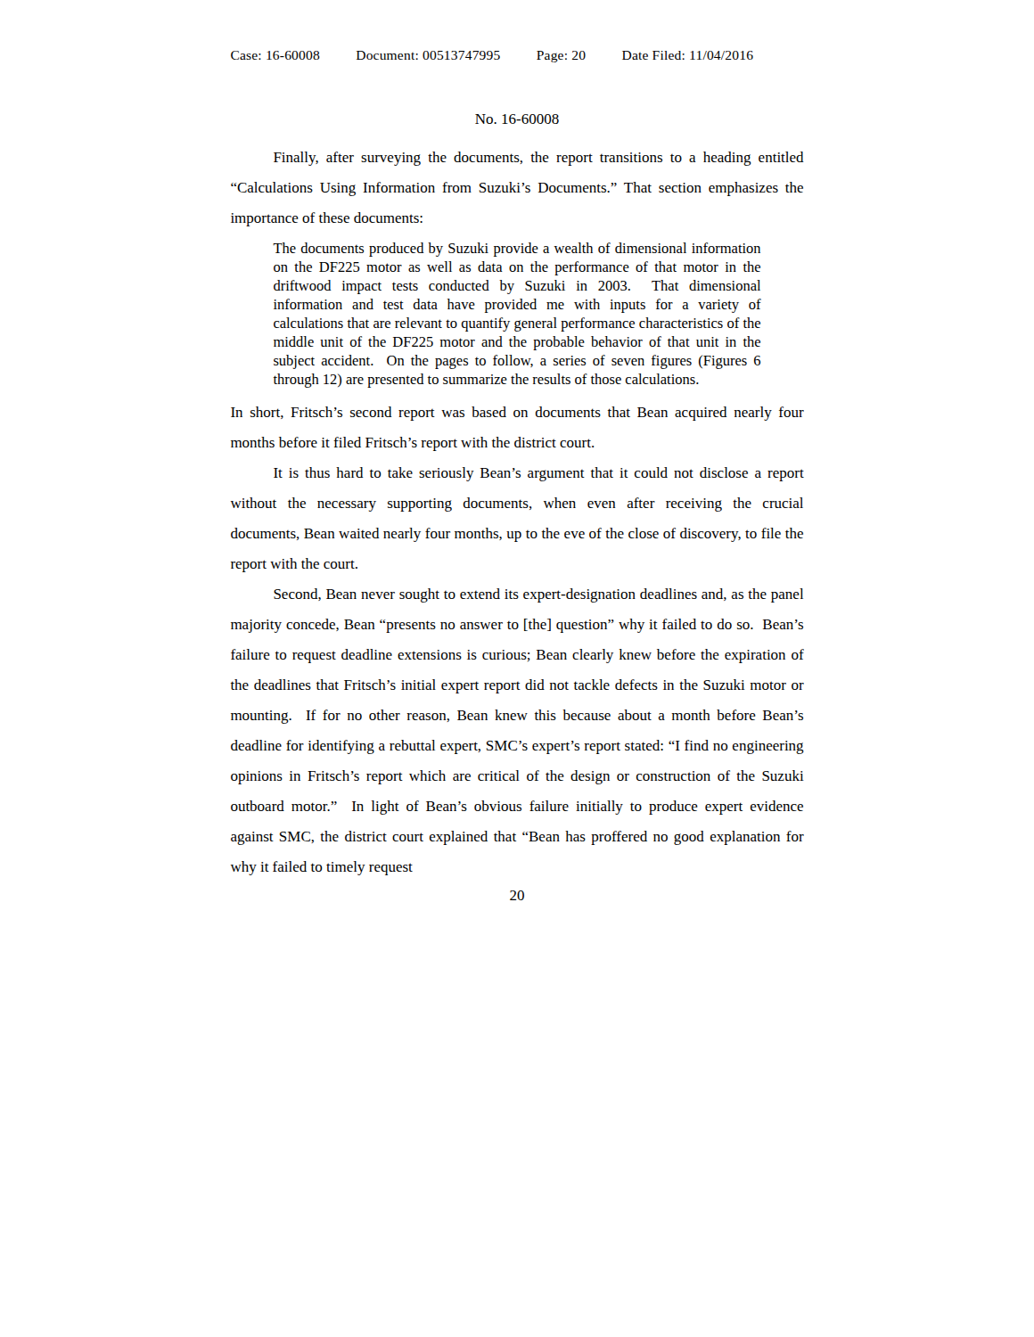Case: 16-60008 Document: 00513747995 Page: 20 Date Filed: 11/04/2016
No. 16-60008
Finally, after surveying the documents, the report transitions to a heading entitled “Calculations Using Information from Suzuki’s Documents.” That section emphasizes the importance of these documents:
The documents produced by Suzuki provide a wealth of dimensional information on the DF225 motor as well as data on the performance of that motor in the driftwood impact tests conducted by Suzuki in 2003. That dimensional information and test data have provided me with inputs for a variety of calculations that are relevant to quantify general performance characteristics of the middle unit of the DF225 motor and the probable behavior of that unit in the subject accident. On the pages to follow, a series of seven figures (Figures 6 through 12) are presented to summarize the results of those calculations.
In short, Fritsch’s second report was based on documents that Bean acquired nearly four months before it filed Fritsch’s report with the district court.
It is thus hard to take seriously Bean’s argument that it could not disclose a report without the necessary supporting documents, when even after receiving the crucial documents, Bean waited nearly four months, up to the eve of the close of discovery, to file the report with the court.
Second, Bean never sought to extend its expert-designation deadlines and, as the panel majority concede, Bean “presents no answer to [the] question” why it failed to do so. Bean’s failure to request deadline extensions is curious; Bean clearly knew before the expiration of the deadlines that Fritsch’s initial expert report did not tackle defects in the Suzuki motor or mounting. If for no other reason, Bean knew this because about a month before Bean’s deadline for identifying a rebuttal expert, SMC’s expert’s report stated: “I find no engineering opinions in Fritsch’s report which are critical of the design or construction of the Suzuki outboard motor.” In light of Bean’s obvious failure initially to produce expert evidence against SMC, the district court explained that “Bean has proffered no good explanation for why it failed to timely request
20